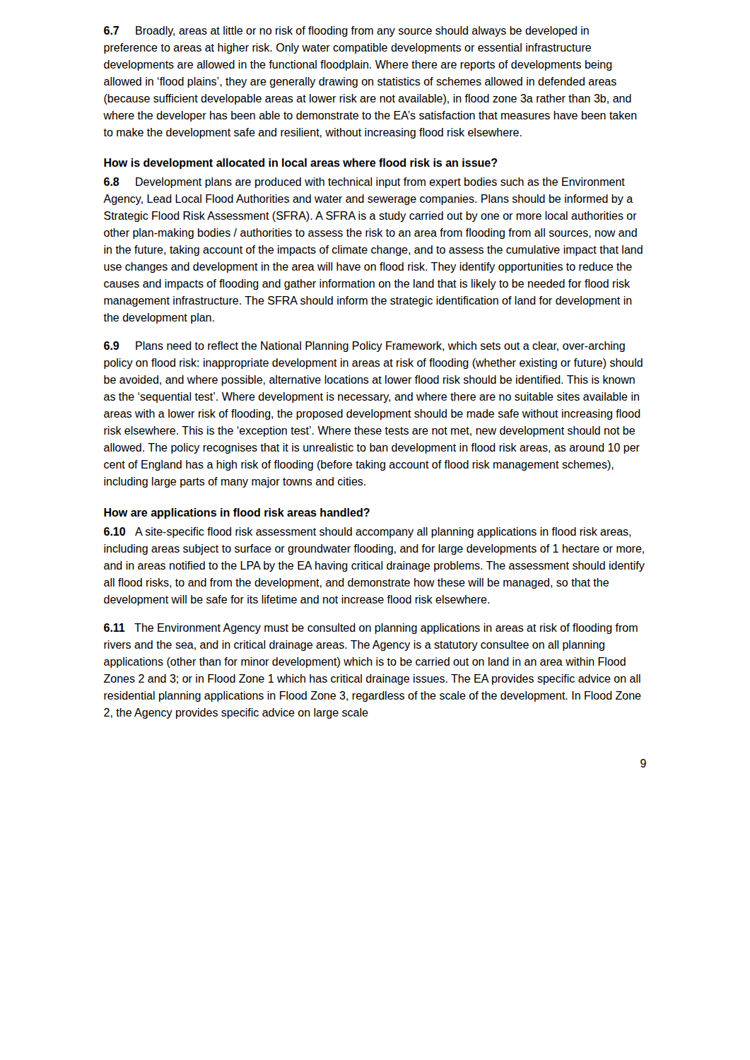6.7 Broadly, areas at little or no risk of flooding from any source should always be developed in preference to areas at higher risk. Only water compatible developments or essential infrastructure developments are allowed in the functional floodplain. Where there are reports of developments being allowed in ‘flood plains’, they are generally drawing on statistics of schemes allowed in defended areas (because sufficient developable areas at lower risk are not available), in flood zone 3a rather than 3b, and where the developer has been able to demonstrate to the EA’s satisfaction that measures have been taken to make the development safe and resilient, without increasing flood risk elsewhere.
How is development allocated in local areas where flood risk is an issue?
6.8 Development plans are produced with technical input from expert bodies such as the Environment Agency, Lead Local Flood Authorities and water and sewerage companies. Plans should be informed by a Strategic Flood Risk Assessment (SFRA). A SFRA is a study carried out by one or more local authorities or other plan-making bodies / authorities to assess the risk to an area from flooding from all sources, now and in the future, taking account of the impacts of climate change, and to assess the cumulative impact that land use changes and development in the area will have on flood risk. They identify opportunities to reduce the causes and impacts of flooding and gather information on the land that is likely to be needed for flood risk management infrastructure. The SFRA should inform the strategic identification of land for development in the development plan.
6.9 Plans need to reflect the National Planning Policy Framework, which sets out a clear, over-arching policy on flood risk: inappropriate development in areas at risk of flooding (whether existing or future) should be avoided, and where possible, alternative locations at lower flood risk should be identified. This is known as the ‘sequential test’. Where development is necessary, and where there are no suitable sites available in areas with a lower risk of flooding, the proposed development should be made safe without increasing flood risk elsewhere. This is the ‘exception test’. Where these tests are not met, new development should not be allowed. The policy recognises that it is unrealistic to ban development in flood risk areas, as around 10 per cent of England has a high risk of flooding (before taking account of flood risk management schemes), including large parts of many major towns and cities.
How are applications in flood risk areas handled?
6.10 A site-specific flood risk assessment should accompany all planning applications in flood risk areas, including areas subject to surface or groundwater flooding, and for large developments of 1 hectare or more, and in areas notified to the LPA by the EA having critical drainage problems. The assessment should identify all flood risks, to and from the development, and demonstrate how these will be managed, so that the development will be safe for its lifetime and not increase flood risk elsewhere.
6.11 The Environment Agency must be consulted on planning applications in areas at risk of flooding from rivers and the sea, and in critical drainage areas. The Agency is a statutory consultee on all planning applications (other than for minor development) which is to be carried out on land in an area within Flood Zones 2 and 3; or in Flood Zone 1 which has critical drainage issues. The EA provides specific advice on all residential planning applications in Flood Zone 3, regardless of the scale of the development. In Flood Zone 2, the Agency provides specific advice on large scale
9